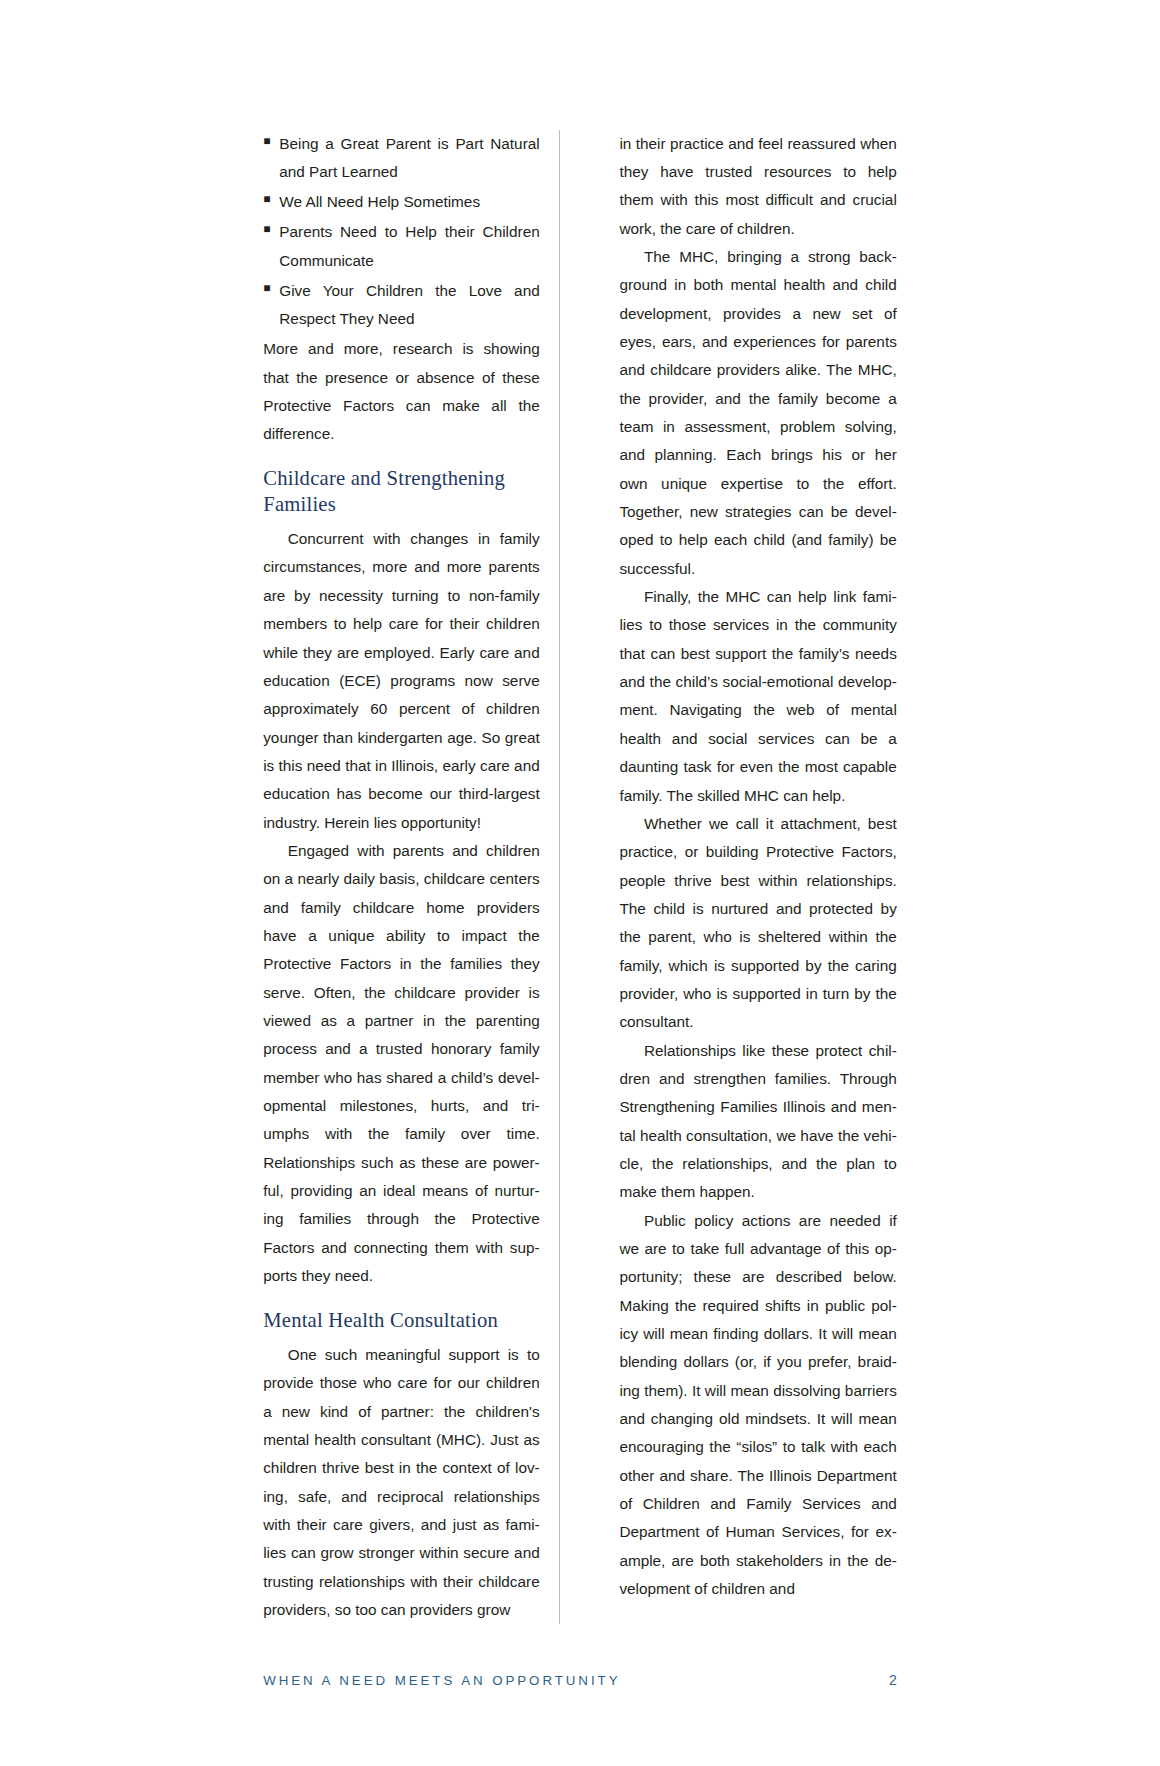Being a Great Parent is Part Natural and Part Learned
We All Need Help Sometimes
Parents Need to Help their Children Communicate
Give Your Children the Love and Respect They Need
More and more, research is showing that the presence or absence of these Protective Factors can make all the difference.
Childcare and Strengthening Families
Concurrent with changes in family circumstances, more and more parents are by necessity turning to non-family members to help care for their children while they are employed. Early care and education (ECE) programs now serve approximately 60 percent of children younger than kindergarten age. So great is this need that in Illinois, early care and education has become our third-largest industry. Herein lies opportunity!
Engaged with parents and children on a nearly daily basis, childcare centers and family childcare home providers have a unique ability to impact the Protective Factors in the families they serve. Often, the childcare provider is viewed as a partner in the parenting process and a trusted honorary family member who has shared a child’s developmental milestones, hurts, and triumphs with the family over time. Relationships such as these are powerful, providing an ideal means of nurturing families through the Protective Factors and connecting them with supports they need.
Mental Health Consultation
One such meaningful support is to provide those who care for our children a new kind of partner: the children's mental health consultant (MHC). Just as children thrive best in the context of loving, safe, and reciprocal relationships with their care givers, and just as families can grow stronger within secure and trusting relationships with their childcare providers, so too can providers grow
in their practice and feel reassured when they have trusted resources to help them with this most difficult and crucial work, the care of children.
The MHC, bringing a strong background in both mental health and child development, provides a new set of eyes, ears, and experiences for parents and childcare providers alike. The MHC, the provider, and the family become a team in assessment, problem solving, and planning. Each brings his or her own unique expertise to the effort. Together, new strategies can be developed to help each child (and family) be successful.
Finally, the MHC can help link families to those services in the community that can best support the family’s needs and the child’s social-emotional development. Navigating the web of mental health and social services can be a daunting task for even the most capable family. The skilled MHC can help.
Whether we call it attachment, best practice, or building Protective Factors, people thrive best within relationships. The child is nurtured and protected by the parent, who is sheltered within the family, which is supported by the caring provider, who is supported in turn by the consultant.
Relationships like these protect children and strengthen families. Through Strengthening Families Illinois and mental health consultation, we have the vehicle, the relationships, and the plan to make them happen.
Public policy actions are needed if we are to take full advantage of this opportunity; these are described below. Making the required shifts in public policy will mean finding dollars. It will mean blending dollars (or, if you prefer, braiding them). It will mean dissolving barriers and changing old mindsets. It will mean encouraging the “silos” to talk with each other and share. The Illinois Department of Children and Family Services and Department of Human Services, for example, are both stakeholders in the development of children and
When a Need Meets an Opportunity
2